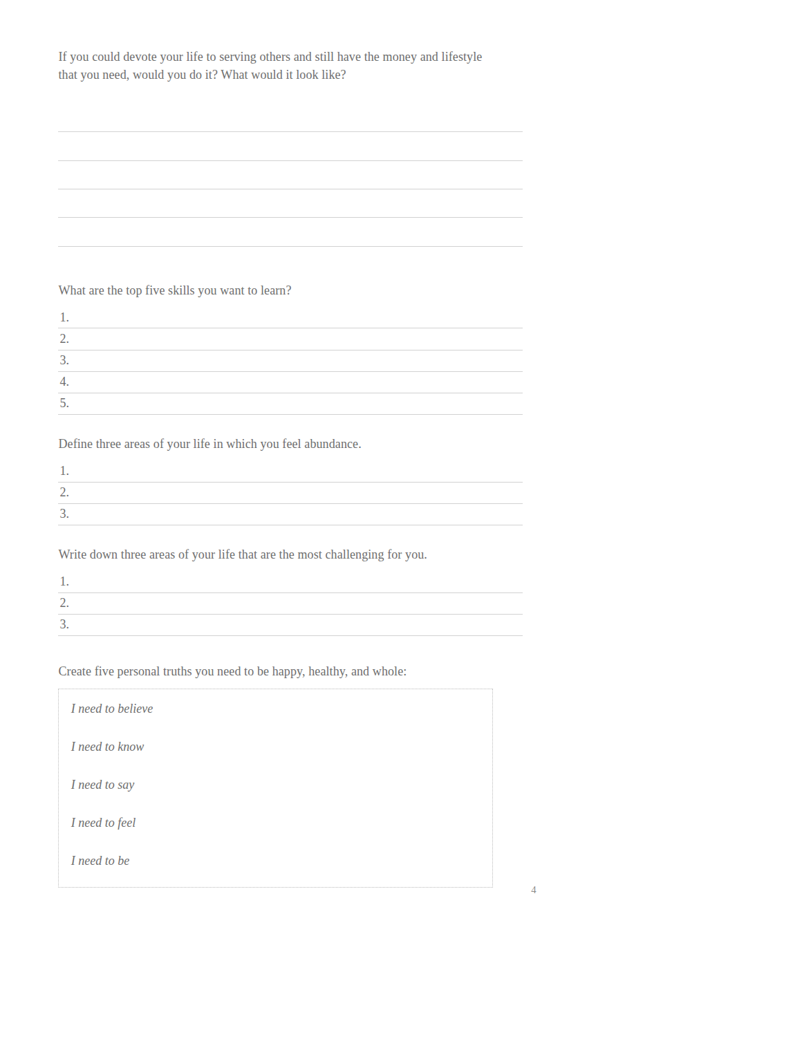If you could devote your life to serving others and still have the money and lifestyle that you need, would you do it? What would it look like?
What are the top five skills you want to learn?
Define three areas of your life in which you feel abundance.
Write down three areas of your life that are the most challenging for you.
Create five personal truths you need to be happy, healthy, and whole:
I need to believe
I need to know
I need to say
I need to feel
I need to be
4